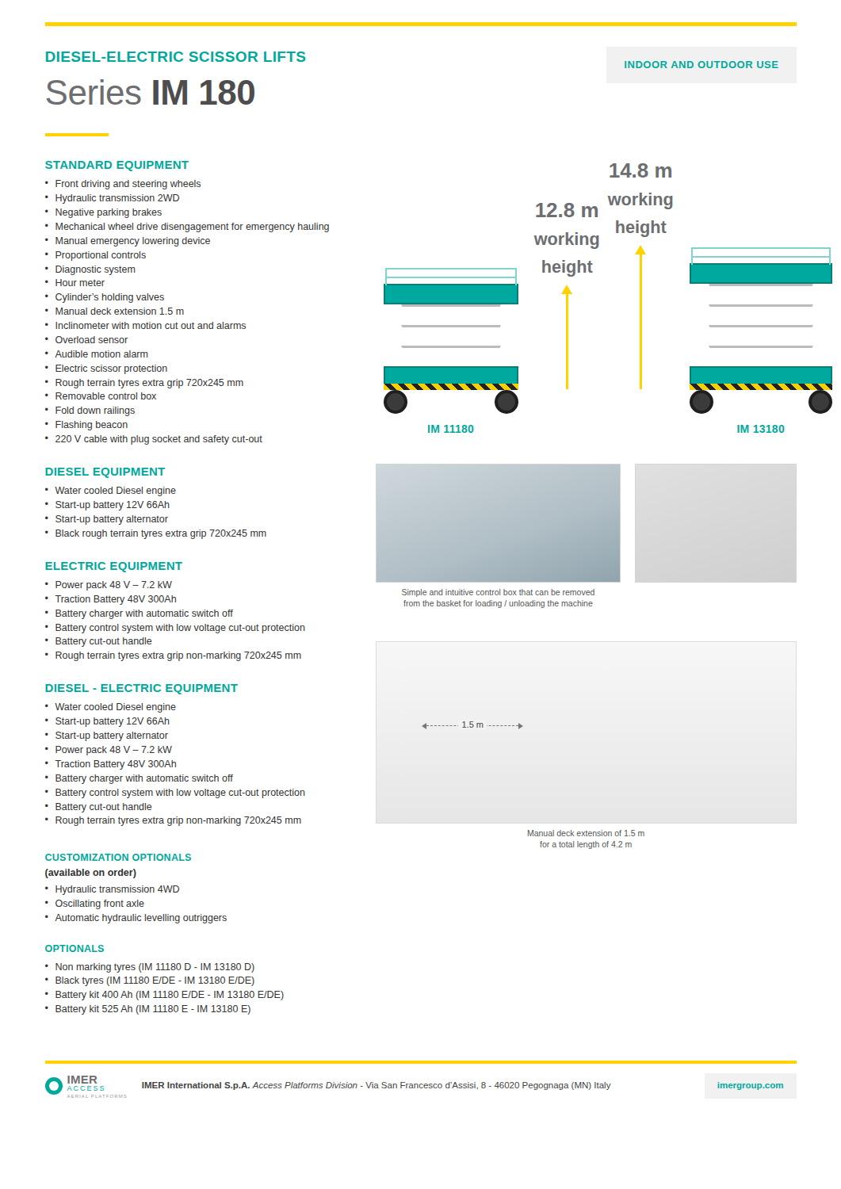Diesel-Electric Scissor Lifts
Series IM 180
Indoor and outdoor use
Standard equipment
Front driving and steering wheels
Hydraulic transmission 2WD
Negative parking brakes
Mechanical wheel drive disengagement for emergency hauling
Manual emergency lowering device
Proportional controls
Diagnostic system
Hour meter
Cylinder’s holding valves
Manual deck extension 1.5 m
Inclinometer with motion cut out and alarms
Overload sensor
Audible motion alarm
Electric scissor protection
Rough terrain tyres extra grip 720x245 mm
Removable control box
Fold down railings
Flashing beacon
220 V cable with plug socket and safety cut-out
Diesel equipment
Water cooled Diesel engine
Start-up battery 12V 66Ah
Start-up battery alternator
Black rough terrain tyres extra grip 720x245 mm
Electric equipment
Power pack 48 V – 7.2 kW
Traction Battery 48V 300Ah
Battery charger with automatic switch off
Battery control system with low voltage cut-out protection
Battery cut-out handle
Rough terrain tyres extra grip non-marking 720x245 mm
Diesel - Electric equipment
Water cooled Diesel engine
Start-up battery 12V 66Ah
Start-up battery alternator
Power pack 48 V – 7.2 kW
Traction Battery 48V 300Ah
Battery charger with automatic switch off
Battery control system with low voltage cut-out protection
Battery cut-out handle
Rough terrain tyres extra grip non-marking 720x245 mm
Customization optionals
(available on order)
Hydraulic transmission 4WD
Oscillating front axle
Automatic hydraulic levelling outriggers
Optionals
Non marking tyres (IM 11180 D - IM 13180 D)
Black tyres (IM 11180 E/DE - IM 13180 E/DE)
Battery kit 400 Ah (IM 11180 E/DE - IM 13180 E/DE)
Battery kit 525 Ah (IM 11180 E - IM 13180 E)
IM 11180
12.8 m working height
14.8 m working height
IM 13180
Simple and intuitive control box that can be removed
from the basket for loading / unloading the machine
1.5 m
Manual deck extension of 1.5 m
for a total length of 4.2 m
IMER ACCESS AERIAL PLATFORMS
IMER International S.p.A. Access Platforms Division - Via San Francesco d’Assisi, 8 - 46020 Pegognaga (MN) Italy
imergroup.com